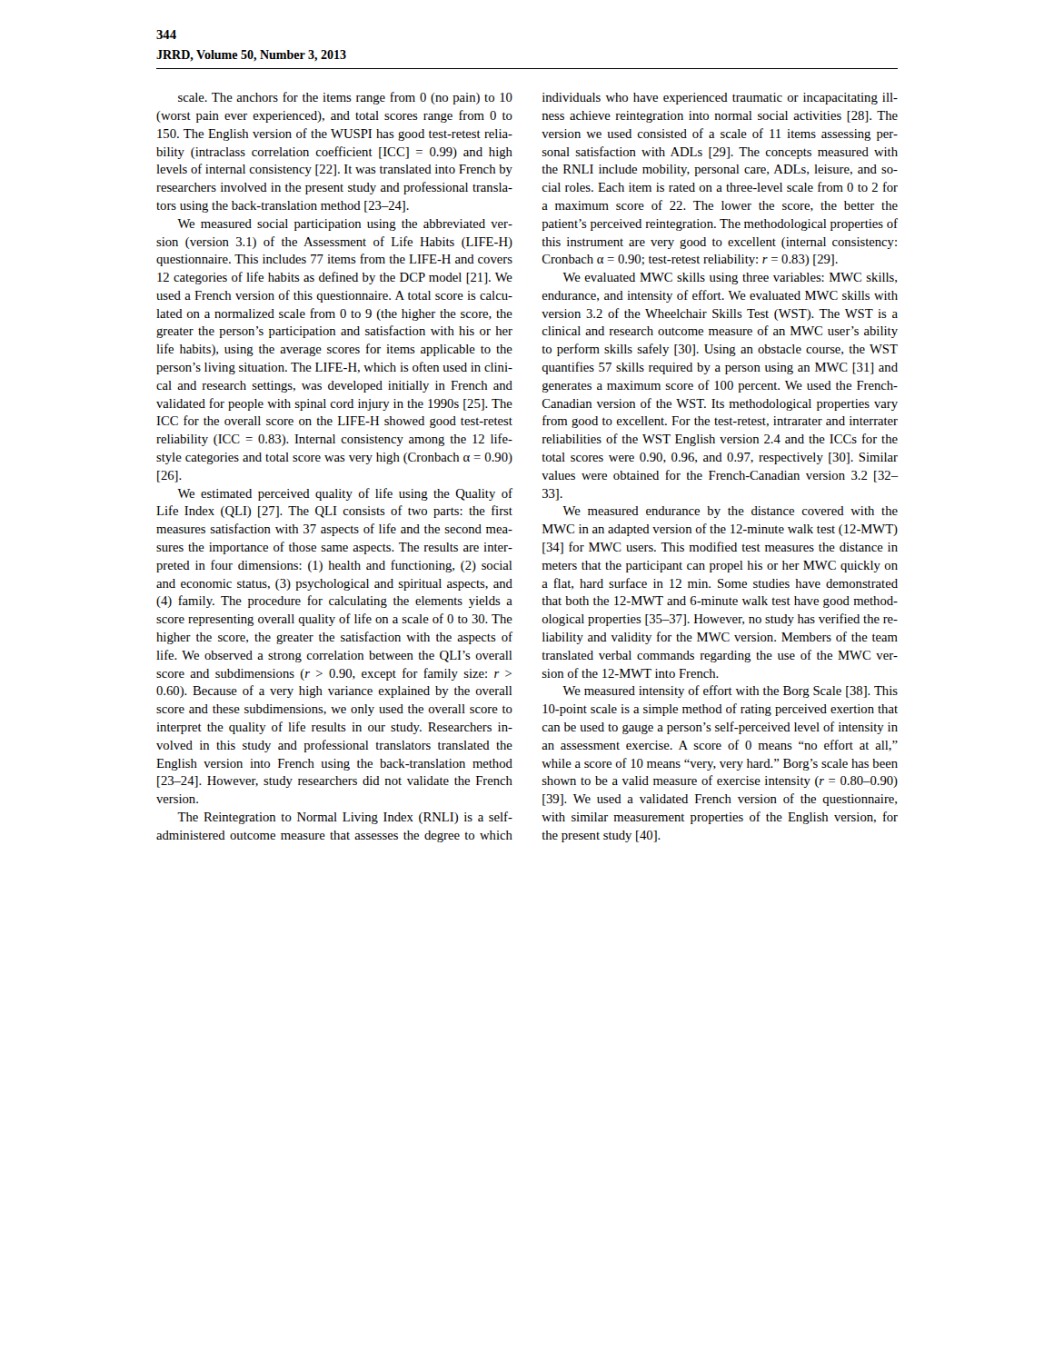344
JRRD, Volume 50, Number 3, 2013
scale. The anchors for the items range from 0 (no pain) to 10 (worst pain ever experienced), and total scores range from 0 to 150. The English version of the WUSPI has good test-retest reliability (intraclass correlation coefficient [ICC] = 0.99) and high levels of internal consistency [22]. It was translated into French by researchers involved in the present study and professional translators using the back-translation method [23–24].
We measured social participation using the abbreviated version (version 3.1) of the Assessment of Life Habits (LIFE-H) questionnaire. This includes 77 items from the LIFE-H and covers 12 categories of life habits as defined by the DCP model [21]. We used a French version of this questionnaire. A total score is calculated on a normalized scale from 0 to 9 (the higher the score, the greater the person’s participation and satisfaction with his or her life habits), using the average scores for items applicable to the person’s living situation. The LIFE-H, which is often used in clinical and research settings, was developed initially in French and validated for people with spinal cord injury in the 1990s [25]. The ICC for the overall score on the LIFE-H showed good test-retest reliability (ICC = 0.83). Internal consistency among the 12 lifestyle categories and total score was very high (Cronbach α = 0.90) [26].
We estimated perceived quality of life using the Quality of Life Index (QLI) [27]. The QLI consists of two parts: the first measures satisfaction with 37 aspects of life and the second measures the importance of those same aspects. The results are interpreted in four dimensions: (1) health and functioning, (2) social and economic status, (3) psychological and spiritual aspects, and (4) family. The procedure for calculating the elements yields a score representing overall quality of life on a scale of 0 to 30. The higher the score, the greater the satisfaction with the aspects of life. We observed a strong correlation between the QLI’s overall score and subdimensions (r > 0.90, except for family size: r > 0.60). Because of a very high variance explained by the overall score and these subdimensions, we only used the overall score to interpret the quality of life results in our study. Researchers involved in this study and professional translators translated the English version into French using the back-translation method [23–24]. However, study researchers did not validate the French version.
The Reintegration to Normal Living Index (RNLI) is a self-administered outcome measure that assesses the degree to which individuals who have experienced traumatic or incapacitating illness achieve reintegration into normal social activities [28]. The version we used consisted of a scale of 11 items assessing personal satisfaction with ADLs [29]. The concepts measured with the RNLI include mobility, personal care, ADLs, leisure, and social roles. Each item is rated on a three-level scale from 0 to 2 for a maximum score of 22. The lower the score, the better the patient’s perceived reintegration. The methodological properties of this instrument are very good to excellent (internal consistency: Cronbach α = 0.90; test-retest reliability: r = 0.83) [29].
We evaluated MWC skills using three variables: MWC skills, endurance, and intensity of effort. We evaluated MWC skills with version 3.2 of the Wheelchair Skills Test (WST). The WST is a clinical and research outcome measure of an MWC user’s ability to perform skills safely [30]. Using an obstacle course, the WST quantifies 57 skills required by a person using an MWC [31] and generates a maximum score of 100 percent. We used the French-Canadian version of the WST. Its methodological properties vary from good to excellent. For the test-retest, intrarater and interrater reliabilities of the WST English version 2.4 and the ICCs for the total scores were 0.90, 0.96, and 0.97, respectively [30]. Similar values were obtained for the French-Canadian version 3.2 [32–33].
We measured endurance by the distance covered with the MWC in an adapted version of the 12-minute walk test (12-MWT) [34] for MWC users. This modified test measures the distance in meters that the participant can propel his or her MWC quickly on a flat, hard surface in 12 min. Some studies have demonstrated that both the 12-MWT and 6-minute walk test have good methodological properties [35–37]. However, no study has verified the reliability and validity for the MWC version. Members of the team translated verbal commands regarding the use of the MWC version of the 12-MWT into French.
We measured intensity of effort with the Borg Scale [38]. This 10-point scale is a simple method of rating perceived exertion that can be used to gauge a person’s self-perceived level of intensity in an assessment exercise. A score of 0 means “no effort at all,” while a score of 10 means “very, very hard.” Borg’s scale has been shown to be a valid measure of exercise intensity (r = 0.80–0.90) [39]. We used a validated French version of the questionnaire, with similar measurement properties of the English version, for the present study [40].